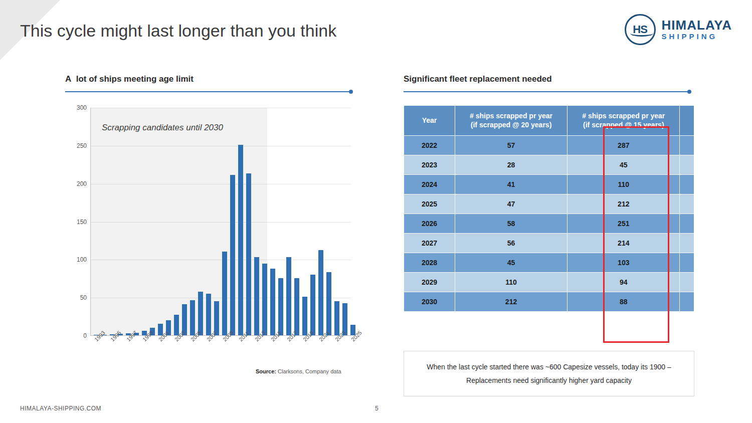This cycle might last longer than you think
HS
HIMALAYA
SHIPPING
A lot of ships meeting age limit
Significant fleet replacement needed
300
250
200
150
100
50
0
Scrapping candidates until 2030
1 unit = 1.5167 px (455px / 300)
1993
1995
1997
1999
2001
2003
2005
2007
2009
2011
2013
2015
2017
2019
2021
2023
2025
Source: Clarksons, Company data
| Year | # ships scrapped pr year (if scrapped @ 20 years) | # ships scrapped pr year (if scrapped @ 15 years) | |
| --- | --- | --- | --- |
| 2022 | 57 | 287 | |
| 2023 | 28 | 45 | |
| 2024 | 41 | 110 | |
| 2025 | 47 | 212 | |
| 2026 | 58 | 251 | |
| 2027 | 56 | 214 | |
| 2028 | 45 | 103 | |
| 2029 | 110 | 94 | |
| 2030 | 212 | 88 | |
When the last cycle started there was ~600 Capesize vessels, today its 1900 –
Replacements need significantly higher yard capacity
HIMALAYA-SHIPPING.COM
5